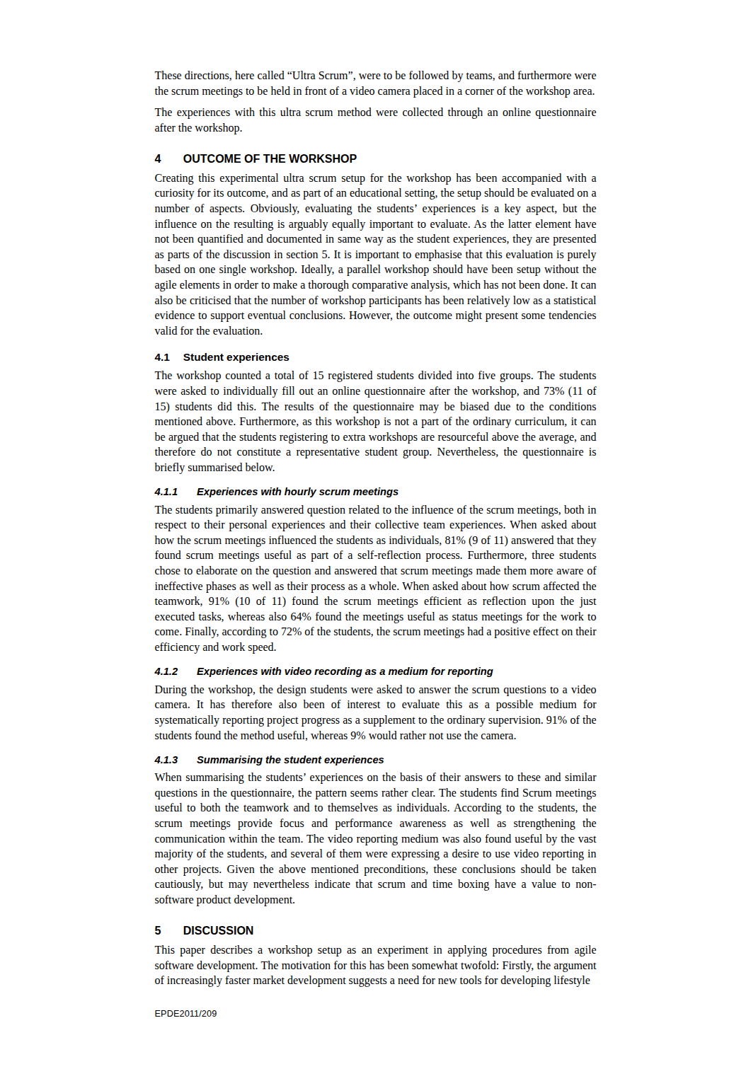These directions, here called “Ultra Scrum”, were to be followed by teams, and furthermore were the scrum meetings to be held in front of a video camera placed in a corner of the workshop area.
The experiences with this ultra scrum method were collected through an online questionnaire after the workshop.
4 OUTCOME OF THE WORKSHOP
Creating this experimental ultra scrum setup for the workshop has been accompanied with a curiosity for its outcome, and as part of an educational setting, the setup should be evaluated on a number of aspects. Obviously, evaluating the students’ experiences is a key aspect, but the influence on the resulting is arguably equally important to evaluate. As the latter element have not been quantified and documented in same way as the student experiences, they are presented as parts of the discussion in section 5. It is important to emphasise that this evaluation is purely based on one single workshop. Ideally, a parallel workshop should have been setup without the agile elements in order to make a thorough comparative analysis, which has not been done. It can also be criticised that the number of workshop participants has been relatively low as a statistical evidence to support eventual conclusions. However, the outcome might present some tendencies valid for the evaluation.
4.1 Student experiences
The workshop counted a total of 15 registered students divided into five groups. The students were asked to individually fill out an online questionnaire after the workshop, and 73% (11 of 15) students did this. The results of the questionnaire may be biased due to the conditions mentioned above. Furthermore, as this workshop is not a part of the ordinary curriculum, it can be argued that the students registering to extra workshops are resourceful above the average, and therefore do not constitute a representative student group. Nevertheless, the questionnaire is briefly summarised below.
4.1.1 Experiences with hourly scrum meetings
The students primarily answered question related to the influence of the scrum meetings, both in respect to their personal experiences and their collective team experiences. When asked about how the scrum meetings influenced the students as individuals, 81% (9 of 11) answered that they found scrum meetings useful as part of a self-reflection process. Furthermore, three students chose to elaborate on the question and answered that scrum meetings made them more aware of ineffective phases as well as their process as a whole. When asked about how scrum affected the teamwork, 91% (10 of 11) found the scrum meetings efficient as reflection upon the just executed tasks, whereas also 64% found the meetings useful as status meetings for the work to come. Finally, according to 72% of the students, the scrum meetings had a positive effect on their efficiency and work speed.
4.1.2 Experiences with video recording as a medium for reporting
During the workshop, the design students were asked to answer the scrum questions to a video camera. It has therefore also been of interest to evaluate this as a possible medium for systematically reporting project progress as a supplement to the ordinary supervision. 91% of the students found the method useful, whereas 9% would rather not use the camera.
4.1.3 Summarising the student experiences
When summarising the students’ experiences on the basis of their answers to these and similar questions in the questionnaire, the pattern seems rather clear. The students find Scrum meetings useful to both the teamwork and to themselves as individuals. According to the students, the scrum meetings provide focus and performance awareness as well as strengthening the communication within the team. The video reporting medium was also found useful by the vast majority of the students, and several of them were expressing a desire to use video reporting in other projects. Given the above mentioned preconditions, these conclusions should be taken cautiously, but may nevertheless indicate that scrum and time boxing have a value to non-software product development.
5 DISCUSSION
This paper describes a workshop setup as an experiment in applying procedures from agile software development. The motivation for this has been somewhat twofold: Firstly, the argument of increasingly faster market development suggests a need for new tools for developing lifestyle
EPDE2011/209